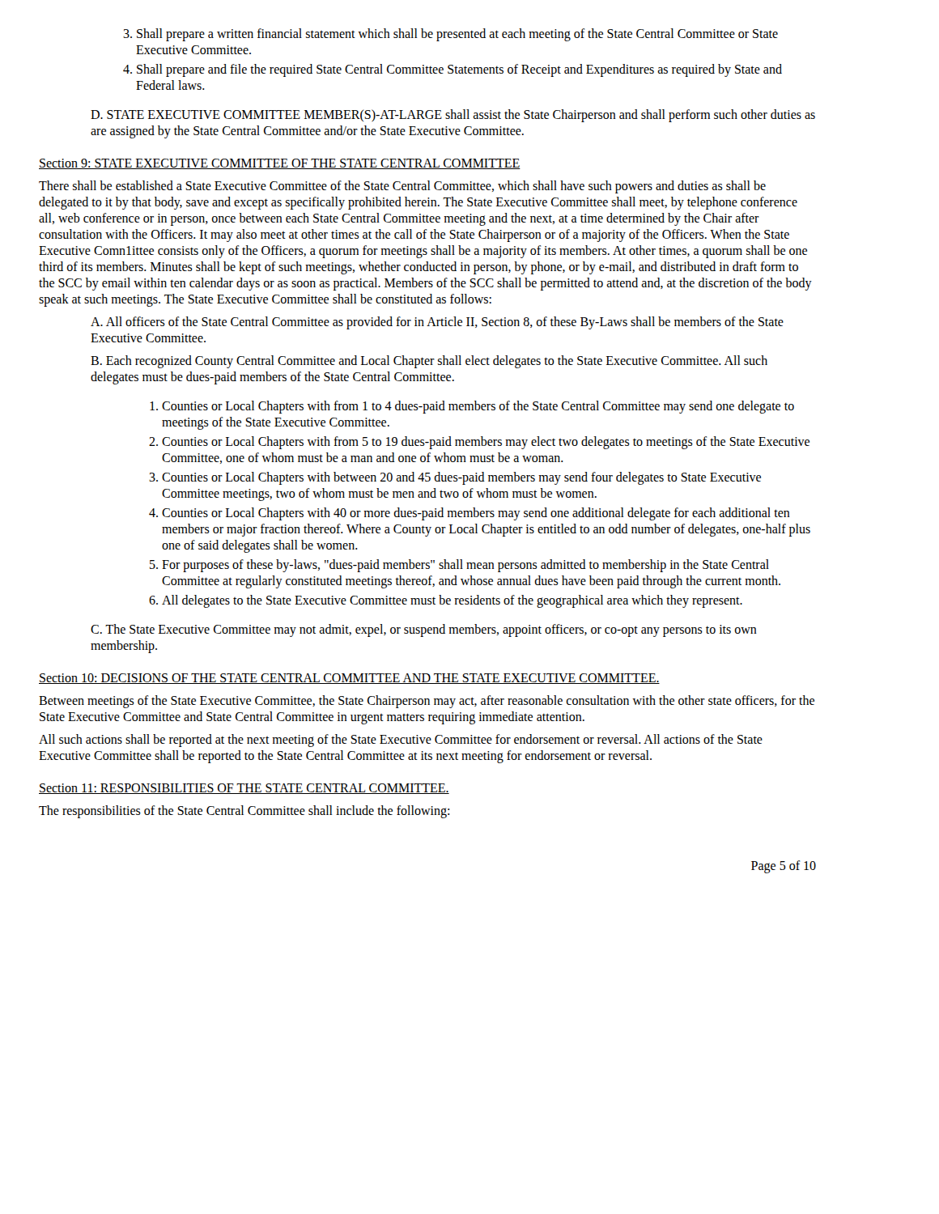Shall prepare a written financial statement which shall be presented at each meeting of the State Central Committee or State Executive Committee.
Shall prepare and file the required State Central Committee Statements of Receipt and Expenditures as required by State and Federal laws.
D. STATE EXECUTIVE COMMITTEE MEMBER(S)-AT-LARGE shall assist the State Chairperson and shall perform such other duties as are assigned by the State Central Committee and/or the State Executive Committee.
Section 9: STATE EXECUTIVE COMMITTEE OF THE STATE CENTRAL COMMITTEE
There shall be established a State Executive Committee of the State Central Committee, which shall have such powers and duties as shall be delegated to it by that body, save and except as specifically prohibited herein. The State Executive Committee shall meet, by telephone conference all, web conference or in person, once between each State Central Committee meeting and the next, at a time determined by the Chair after consultation with the Officers. It may also meet at other times at the call of the State Chairperson or of a majority of the Officers. When the State Executive Comn1ittee consists only of the Officers, a quorum for meetings shall be a majority of its members. At other times, a quorum shall be one third of its members. Minutes shall be kept of such meetings, whether conducted in person, by phone, or by e-mail, and distributed in draft form to the SCC by email within ten calendar days or as soon as practical. Members of the SCC shall be permitted to attend and, at the discretion of the body speak at such meetings. The State Executive Committee shall be constituted as follows:
A. All officers of the State Central Committee as provided for in Article II, Section 8, of these By-Laws shall be members of the State Executive Committee.
B. Each recognized County Central Committee and Local Chapter shall elect delegates to the State Executive Committee. All such delegates must be dues-paid members of the State Central Committee.
Counties or Local Chapters with from 1 to 4 dues-paid members of the State Central Committee may send one delegate to meetings of the State Executive Committee.
Counties or Local Chapters with from 5 to 19 dues-paid members may elect two delegates to meetings of the State Executive Committee, one of whom must be a man and one of whom must be a woman.
Counties or Local Chapters with between 20 and 45 dues-paid members may send four delegates to State Executive Committee meetings, two of whom must be men and two of whom must be women.
Counties or Local Chapters with 40 or more dues-paid members may send one additional delegate for each additional ten members or major fraction thereof. Where a County or Local Chapter is entitled to an odd number of delegates, one-half plus one of said delegates shall be women.
For purposes of these by-laws, "dues-paid members" shall mean persons admitted to membership in the State Central Committee at regularly constituted meetings thereof, and whose annual dues have been paid through the current month.
All delegates to the State Executive Committee must be residents of the geographical area which they represent.
C. The State Executive Committee may not admit, expel, or suspend members, appoint officers, or co-opt any persons to its own membership.
Section 10: DECISIONS OF THE STATE CENTRAL COMMITTEE AND THE STATE EXECUTIVE COMMITTEE.
Between meetings of the State Executive Committee, the State Chairperson may act, after reasonable consultation with the other state officers, for the State Executive Committee and State Central Committee in urgent matters requiring immediate attention.
All such actions shall be reported at the next meeting of the State Executive Committee for endorsement or reversal. All actions of the State Executive Committee shall be reported to the State Central Committee at its next meeting for endorsement or reversal.
Section 11: RESPONSIBILITIES OF THE STATE CENTRAL COMMITTEE.
The responsibilities of the State Central Committee shall include the following:
Page 5 of 10